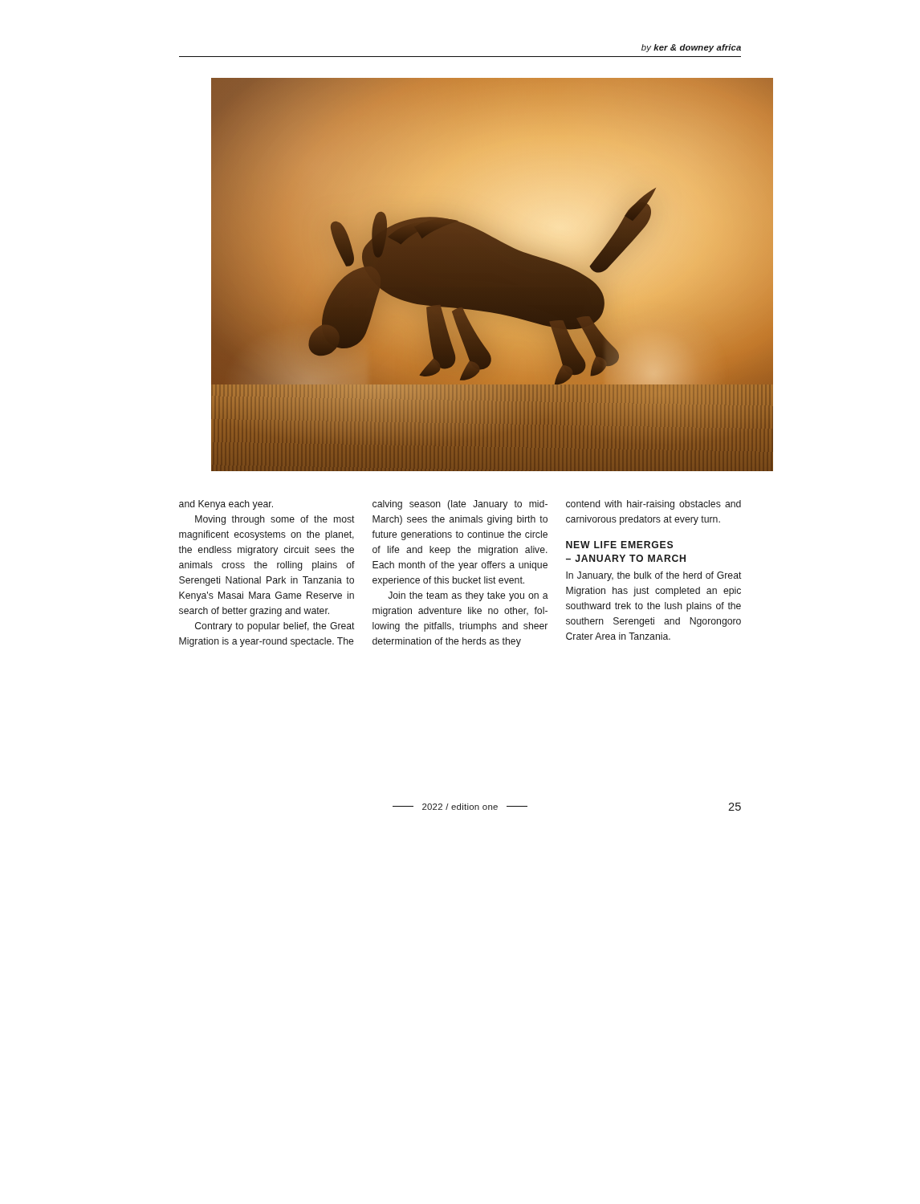by ker & downey africa
and Kenya each year.
Moving through some of the most magnificent ecosystems on the planet, the endless migratory circuit sees the animals cross the rolling plains of Serengeti National Park in Tanzania to Kenya's Masai Mara Game Reserve in search of better grazing and water.
Contrary to popular belief, the Great Migration is a year-round spectacle. The
calving season (late January to mid-March) sees the animals giving birth to future generations to continue the circle of life and keep the migration alive. Each month of the year offers a unique experience of this bucket list event.
Join the team as they take you on a migration adventure like no other, following the pitfalls, triumphs and sheer determination of the herds as they
contend with hair-raising obstacles and carnivorous predators at every turn.
New life emerges
– January to March
In January, the bulk of the herd of Great Migration has just completed an epic southward trek to the lush plains of the southern Serengeti and Ngorongoro Crater Area in Tanzania.
2022 / edition one
25